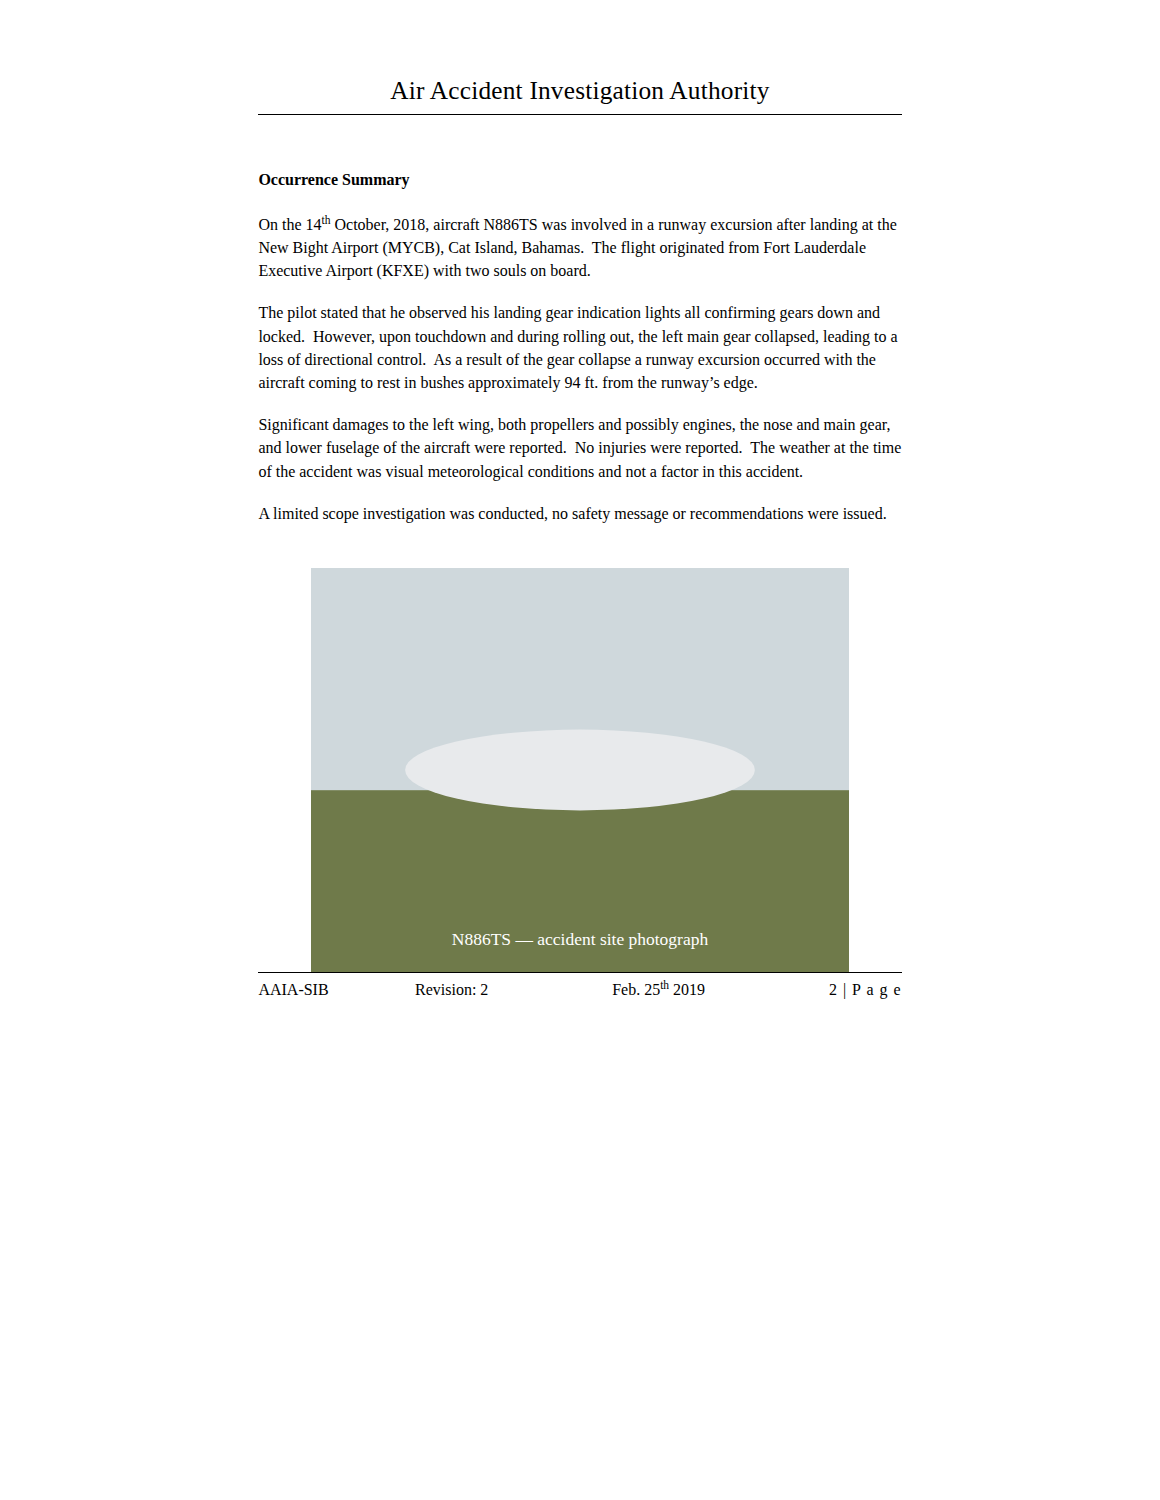Air Accident Investigation Authority
Occurrence Summary
On the 14th October, 2018, aircraft N886TS was involved in a runway excursion after landing at the New Bight Airport (MYCB), Cat Island, Bahamas. The flight originated from Fort Lauderdale Executive Airport (KFXE) with two souls on board.
The pilot stated that he observed his landing gear indication lights all confirming gears down and locked. However, upon touchdown and during rolling out, the left main gear collapsed, leading to a loss of directional control. As a result of the gear collapse a runway excursion occurred with the aircraft coming to rest in bushes approximately 94 ft. from the runway’s edge.
Significant damages to the left wing, both propellers and possibly engines, the nose and main gear, and lower fuselage of the aircraft were reported. No injuries were reported. The weather at the time of the accident was visual meteorological conditions and not a factor in this accident.
A limited scope investigation was conducted, no safety message or recommendations were issued.
AAIA-SIBRevision: 2
Feb. 25th 2019
2 | P a g e